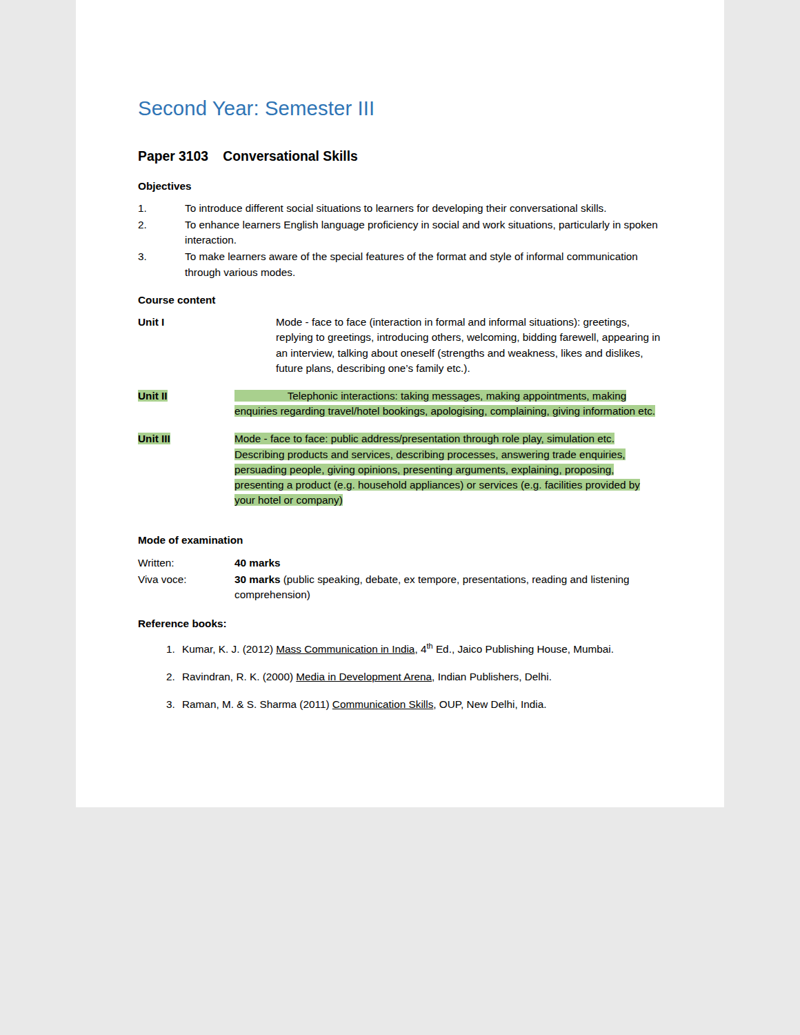Second Year: Semester III
Paper 3103 Conversational Skills
Objectives
To introduce different social situations to learners for developing their conversational skills.
To enhance learners English language proficiency in social and work situations, particularly in spoken interaction.
To make learners aware of the special features of the format and style of informal communication through various modes.
Course content
| Unit I | Mode - face to face (interaction in formal and informal situations): greetings, replying to greetings, introducing others, welcoming, bidding farewell, appearing in an interview, talking about oneself (strengths and weakness, likes and dislikes, future plans, describing one’s family etc.). |
| Unit II | Telephonic interactions: taking messages, making appointments, making enquiries regarding travel/hotel bookings, apologising, complaining, giving information etc. |
| Unit III | Mode - face to face: public address/presentation through role play, simulation etc. Describing products and services, describing processes, answering trade enquiries, persuading people, giving opinions, presenting arguments, explaining, proposing, presenting a product (e.g. household appliances) or services (e.g. facilities provided by your hotel or company) |
Mode of examination
| Written: | 40 marks |
| Viva voce: | 30 marks (public speaking, debate, ex tempore, presentations, reading and listening comprehension) |
Reference books:
Kumar, K. J. (2012) Mass Communication in India, 4th Ed., Jaico Publishing House, Mumbai.
Ravindran, R. K. (2000) Media in Development Arena, Indian Publishers, Delhi.
Raman, M. & S. Sharma (2011) Communication Skills, OUP, New Delhi, India.